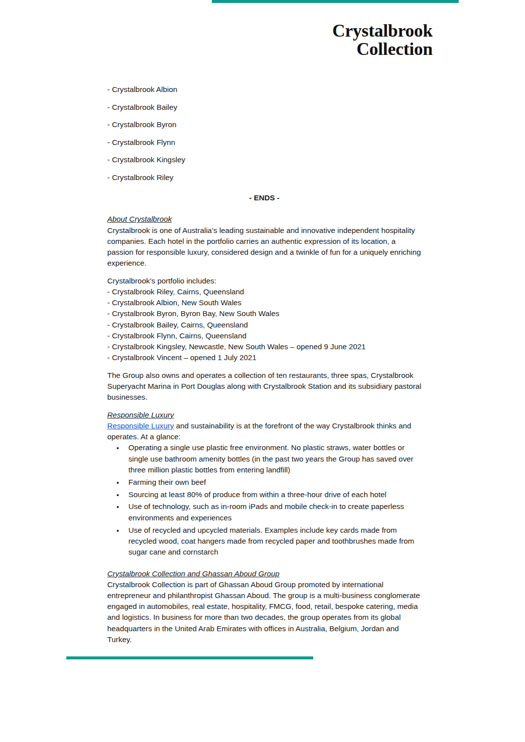Crystalbrook Collection
- Crystalbrook Albion
- Crystalbrook Bailey
- Crystalbrook Byron
- Crystalbrook Flynn
- Crystalbrook Kingsley
- Crystalbrook Riley
- ENDS -
About Crystalbrook
Crystalbrook is one of Australia’s leading sustainable and innovative independent hospitality companies. Each hotel in the portfolio carries an authentic expression of its location, a passion for responsible luxury, considered design and a twinkle of fun for a uniquely enriching experience.
Crystalbrook’s portfolio includes:
- Crystalbrook Riley, Cairns, Queensland
- Crystalbrook Albion, New South Wales
- Crystalbrook Byron, Byron Bay, New South Wales
- Crystalbrook Bailey, Cairns, Queensland
- Crystalbrook Flynn, Cairns, Queensland
- Crystalbrook Kingsley, Newcastle, New South Wales – opened 9 June 2021
- Crystalbrook Vincent – opened 1 July 2021
The Group also owns and operates a collection of ten restaurants, three spas, Crystalbrook Superyacht Marina in Port Douglas along with Crystalbrook Station and its subsidiary pastoral businesses.
Responsible Luxury
Responsible Luxury and sustainability is at the forefront of the way Crystalbrook thinks and operates. At a glance:
Operating a single use plastic free environment. No plastic straws, water bottles or single use bathroom amenity bottles (in the past two years the Group has saved over three million plastic bottles from entering landfill)
Farming their own beef
Sourcing at least 80% of produce from within a three-hour drive of each hotel
Use of technology, such as in-room iPads and mobile check-in to create paperless environments and experiences
Use of recycled and upcycled materials. Examples include key cards made from recycled wood, coat hangers made from recycled paper and toothbrushes made from sugar cane and cornstarch
Crystalbrook Collection and Ghassan Aboud Group
Crystalbrook Collection is part of Ghassan Aboud Group promoted by international entrepreneur and philanthropist Ghassan Aboud. The group is a multi-business conglomerate engaged in automobiles, real estate, hospitality, FMCG, food, retail, bespoke catering, media and logistics. In business for more than two decades, the group operates from its global headquarters in the United Arab Emirates with offices in Australia, Belgium, Jordan and Turkey.